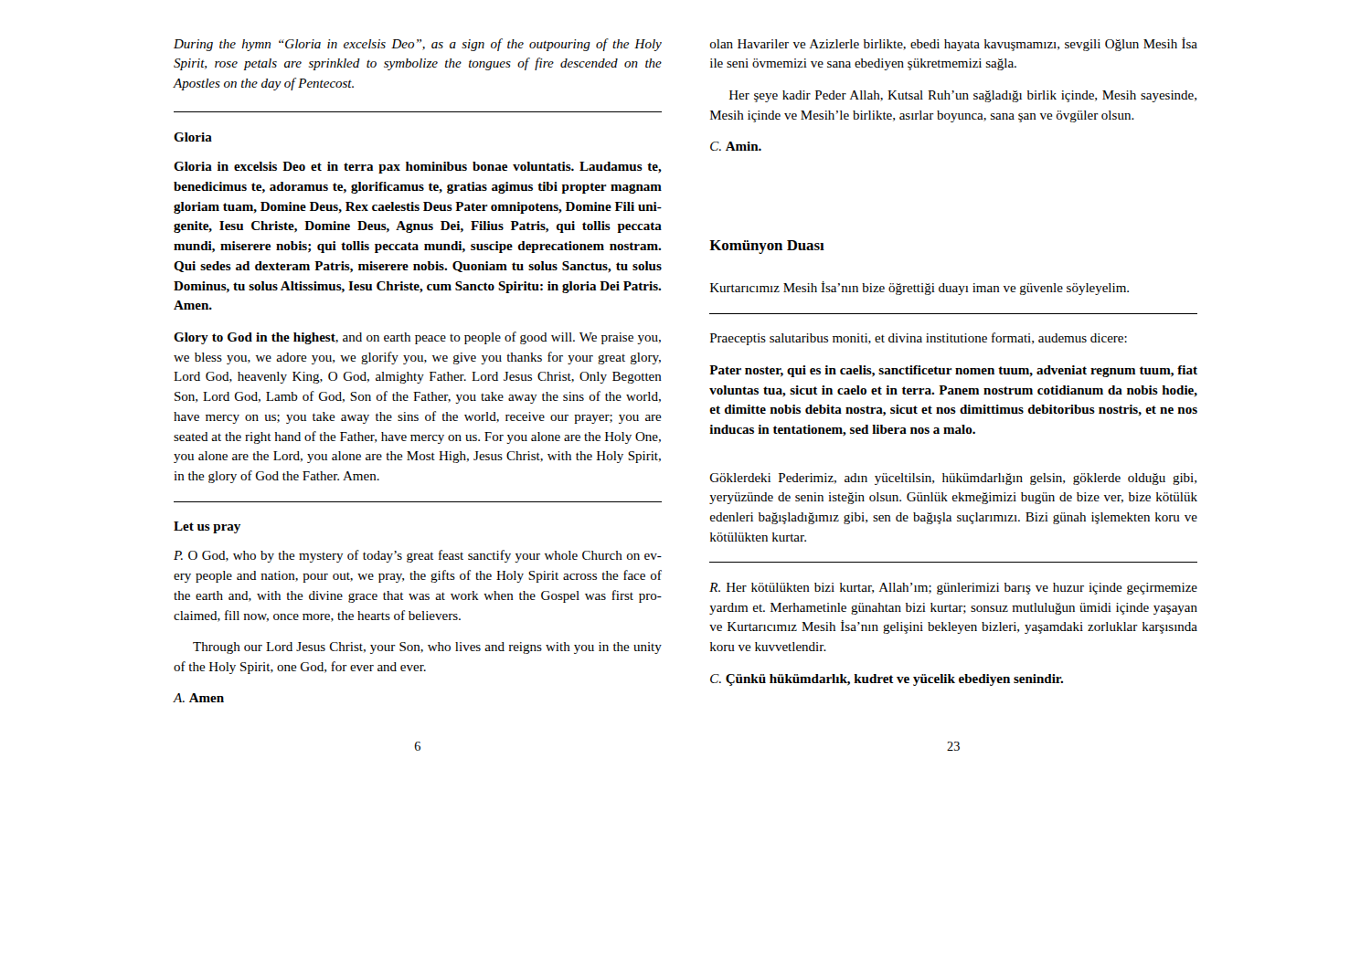During the hymn “Gloria in excelsis Deo”, as a sign of the outpouring of the Holy Spirit, rose petals are sprinkled to symbolize the tongues of fire descended on the Apostles on the day of Pentecost.
Gloria
Gloria in excelsis Deo et in terra pax hominibus bonae voluntatis. Laudamus te, benedicimus te, adoramus te, glorificamus te, gratias agimus tibi propter magnam gloriam tuam, Domine Deus, Rex caelestis Deus Pater omnipotens, Domine Fili unigenite, Iesu Christe, Domine Deus, Agnus Dei, Filius Patris, qui tollis peccata mundi, miserere nobis; qui tollis peccata mundi, suscipe deprecationem nostram. Qui sedes ad dexteram Patris, miserere nobis. Quoniam tu solus Sanctus, tu solus Dominus, tu solus Altissimus, Iesu Christe, cum Sancto Spiritu: in gloria Dei Patris. Amen.
Glory to God in the highest, and on earth peace to people of good will. We praise you, we bless you, we adore you, we glorify you, we give you thanks for your great glory, Lord God, heavenly King, O God, almighty Father. Lord Jesus Christ, Only Begotten Son, Lord God, Lamb of God, Son of the Father, you take away the sins of the world, have mercy on us; you take away the sins of the world, receive our prayer; you are seated at the right hand of the Father, have mercy on us. For you alone are the Holy One, you alone are the Lord, you alone are the Most High, Jesus Christ, with the Holy Spirit, in the glory of God the Father. Amen.
Let us pray
P. O God, who by the mystery of today’s great feast sanctify your whole Church on every people and nation, pour out, we pray, the gifts of the Holy Spirit across the face of the earth and, with the divine grace that was at work when the Gospel was first proclaimed, fill now, once more, the hearts of believers.
Through our Lord Jesus Christ, your Son, who lives and reigns with you in the unity of the Holy Spirit, one God, for ever and ever.
A. Amen
6
olan Havariler ve Azizlerle birlikte, ebedi hayata kavuşmamızı, sevgili Oğlun Mesih İsa ile seni övmemizi ve sana ebediyen şükretmemizi sağla.
Her şeye kadir Peder Allah, Kutsal Ruh’un sağladığı birlik içinde, Mesih sayesinde, Mesih içinde ve Mesih’le birlikte, asırlar boyunca, sana şan ve övgüler olsun.
C. Amin.
Komünyon Duası
Kurtarıcımız Mesih İsa’nın bize öğrettiği duayı iman ve güvenle söyleyelim.
Praeceptis salutaribus moniti, et divina institutione formati, audemus dicere:
Pater noster, qui es in caelis, sanctificetur nomen tuum, adveniat regnum tuum, fiat voluntas tua, sicut in caelo et in terra. Panem nostrum cotidianum da nobis hodie, et dimitte nobis debita nostra, sicut et nos dimittimus debitoribus nostris, et ne nos inducas in tentationem, sed libera nos a malo.
Göklerdeki Pederimiz, adın yüceltilsin, hükümdarlığın gelsin, göklerde olduğu gibi, yeryüzünde de senin isteğin olsun. Günlük ekmeğimizi bugün de bize ver, bize kötülük edenleri bağışladığımız gibi, sen de bağışla suçlarımızı. Bizi günah işlemekten koru ve kötülükten kurtar.
R. Her kötülükten bizi kurtar, Allah’ım; günlerimizi barış ve huzur içinde geçirmemize yardım et. Merhametinle günahtan bizi kurtar; sonsuz mutluluğun ümidi içinde yaşayan ve Kurtarıcımız Mesih İsa’nın gelişini bekleyen bizleri, yaşamdaki zorluklar karşısında koru ve kuvvetlendir.
C. Çünkü hükümdarlık, kudret ve yücelik ebediyen senindir.
23